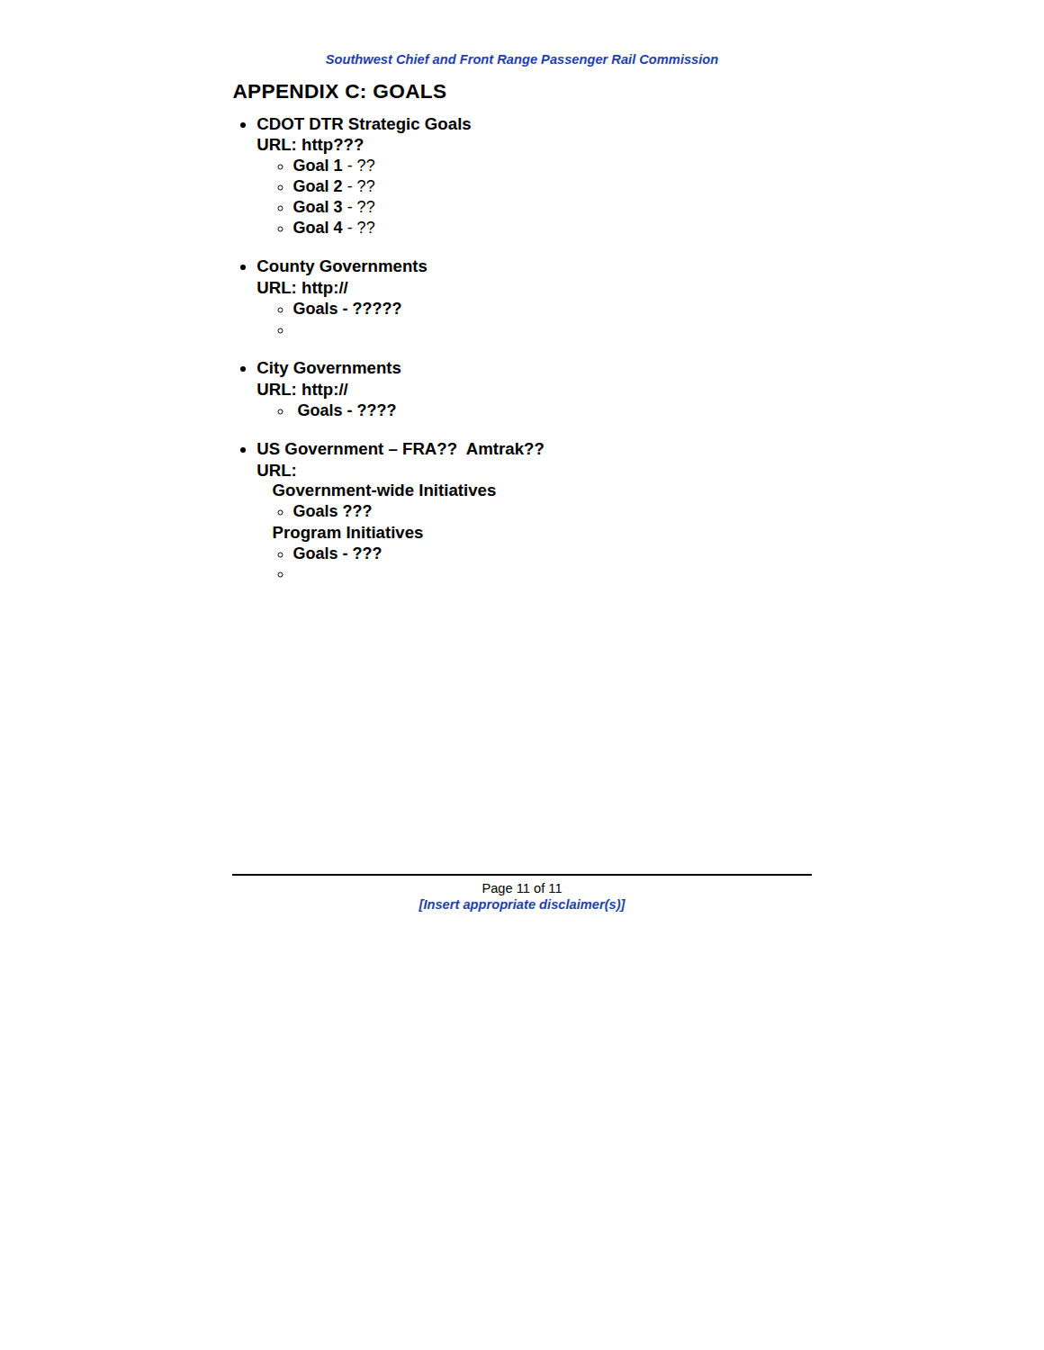Southwest Chief and Front Range Passenger Rail Commission
APPENDIX C: GOALS
CDOT DTR Strategic Goals
URL: http???
Goal 1 - ??
Goal 2 - ??
Goal 3 - ??
Goal 4 - ??
County Governments
URL: http://
Goals - ?????
City Governments
URL: http://
Goals - ????
US Government – FRA?? Amtrak??
URL:
Government-wide Initiatives
Goals ???
Program Initiatives
Goals - ???
Page 11 of 11
[Insert appropriate disclaimer(s)]